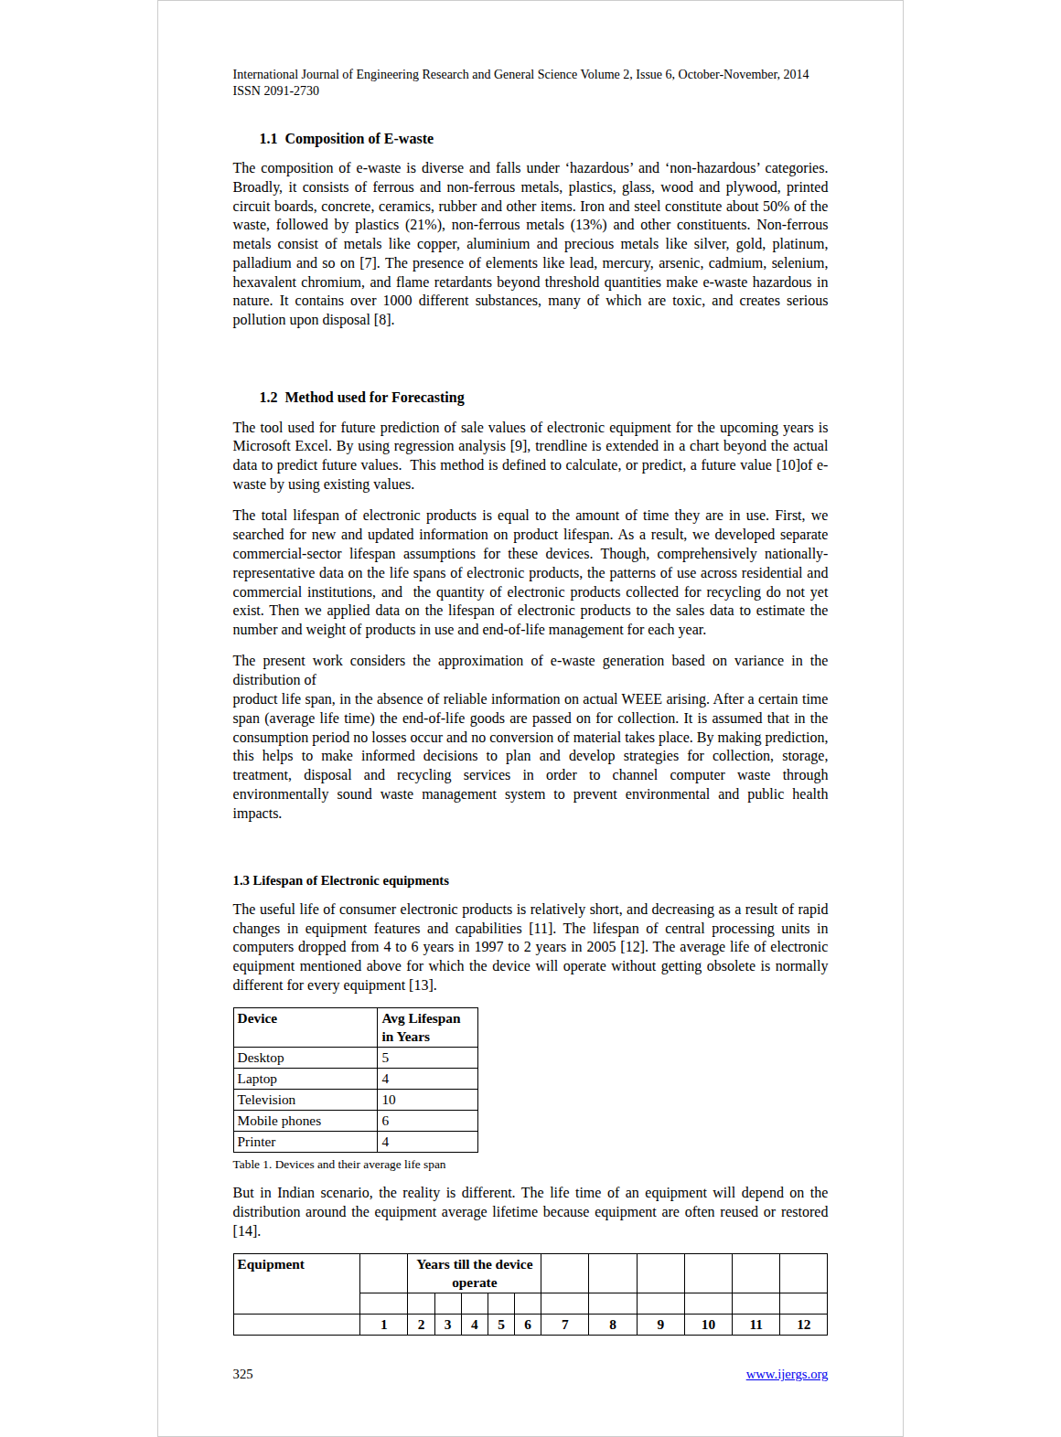International Journal of Engineering Research and General Science Volume 2, Issue 6, October-November, 2014
ISSN 2091-2730
1.1 Composition of E-waste
The composition of e-waste is diverse and falls under ‘hazardous’ and ‘non-hazardous’ categories. Broadly, it consists of ferrous and non-ferrous metals, plastics, glass, wood and plywood, printed circuit boards, concrete, ceramics, rubber and other items. Iron and steel constitute about 50% of the waste, followed by plastics (21%), non-ferrous metals (13%) and other constituents. Non-ferrous metals consist of metals like copper, aluminium and precious metals like silver, gold, platinum, palladium and so on [7]. The presence of elements like lead, mercury, arsenic, cadmium, selenium, hexavalent chromium, and flame retardants beyond threshold quantities make e-waste hazardous in nature. It contains over 1000 different substances, many of which are toxic, and creates serious pollution upon disposal [8].
1.2 Method used for Forecasting
The tool used for future prediction of sale values of electronic equipment for the upcoming years is Microsoft Excel. By using regression analysis [9], trendline is extended in a chart beyond the actual data to predict future values. This method is defined to calculate, or predict, a future value [10]of e-waste by using existing values.
The total lifespan of electronic products is equal to the amount of time they are in use. First, we searched for new and updated information on product lifespan. As a result, we developed separate commercial-sector lifespan assumptions for these devices. Though, comprehensively nationally-representative data on the life spans of electronic products, the patterns of use across residential and commercial institutions, and the quantity of electronic products collected for recycling do not yet exist. Then we applied data on the lifespan of electronic products to the sales data to estimate the number and weight of products in use and end-of-life management for each year.
The present work considers the approximation of e-waste generation based on variance in the distribution of
product life span, in the absence of reliable information on actual WEEE arising. After a certain time span (average life time) the end-of-life goods are passed on for collection. It is assumed that in the consumption period no losses occur and no conversion of material takes place. By making prediction, this helps to make informed decisions to plan and develop strategies for collection, storage, treatment, disposal and recycling services in order to channel computer waste through environmentally sound waste management system to prevent environmental and public health impacts.
1.3 Lifespan of Electronic equipments
The useful life of consumer electronic products is relatively short, and decreasing as a result of rapid changes in equipment features and capabilities [11]. The lifespan of central processing units in computers dropped from 4 to 6 years in 1997 to 2 years in 2005 [12]. The average life of electronic equipment mentioned above for which the device will operate without getting obsolete is normally different for every equipment [13].
| Device | Avg Lifespan in Years |
| --- | --- |
| Desktop | 5 |
| Laptop | 4 |
| Television | 10 |
| Mobile phones | 6 |
| Printer | 4 |
Table 1. Devices and their average life span
But in Indian scenario, the reality is different. The life time of an equipment will depend on the distribution around the equipment average lifetime because equipment are often reused or restored [14].
| Equipment | | Years till the device operate | | | | | | |
| | 1 | 2 | 3 | 4 | 5 | 6 | 7 | 8 | 9 | 10 | 11 | 12 |
325
www.ijergs.org